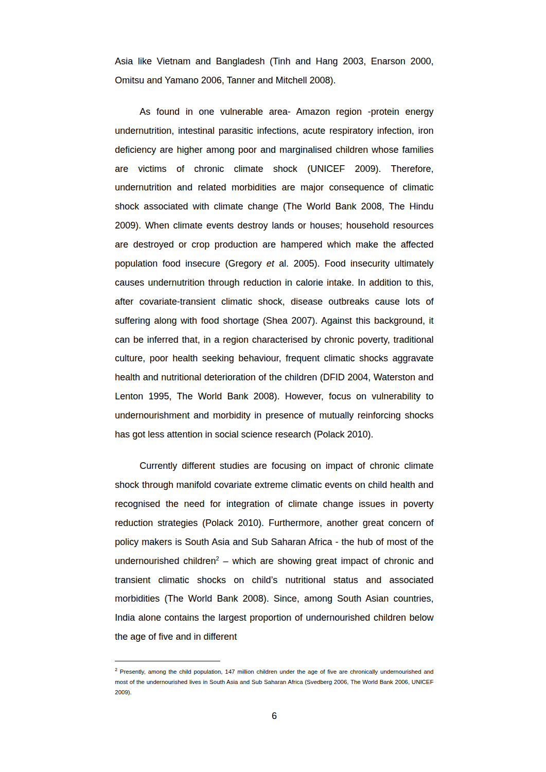Asia like Vietnam and Bangladesh (Tinh and Hang 2003, Enarson 2000, Omitsu and Yamano 2006, Tanner and Mitchell 2008).
As found in one vulnerable area- Amazon region -protein energy undernutrition, intestinal parasitic infections, acute respiratory infection, iron deficiency are higher among poor and marginalised children whose families are victims of chronic climate shock (UNICEF 2009). Therefore, undernutrition and related morbidities are major consequence of climatic shock associated with climate change (The World Bank 2008, The Hindu 2009). When climate events destroy lands or houses; household resources are destroyed or crop production are hampered which make the affected population food insecure (Gregory et al. 2005). Food insecurity ultimately causes undernutrition through reduction in calorie intake. In addition to this, after covariate-transient climatic shock, disease outbreaks cause lots of suffering along with food shortage (Shea 2007). Against this background, it can be inferred that, in a region characterised by chronic poverty, traditional culture, poor health seeking behaviour, frequent climatic shocks aggravate health and nutritional deterioration of the children (DFID 2004, Waterston and Lenton 1995, The World Bank 2008). However, focus on vulnerability to undernourishment and morbidity in presence of mutually reinforcing shocks has got less attention in social science research (Polack 2010).
Currently different studies are focusing on impact of chronic climate shock through manifold covariate extreme climatic events on child health and recognised the need for integration of climate change issues in poverty reduction strategies (Polack 2010). Furthermore, another great concern of policy makers is South Asia and Sub Saharan Africa - the hub of most of the undernourished children2 – which are showing great impact of chronic and transient climatic shocks on child’s nutritional status and associated morbidities (The World Bank 2008). Since, among South Asian countries, India alone contains the largest proportion of undernourished children below the age of five and in different
2 Presently, among the child population, 147 million children under the age of five are chronically undernourished and most of the undernourished lives in South Asia and Sub Saharan Africa (Svedberg 2006, The World Bank 2006, UNICEF 2009).
6